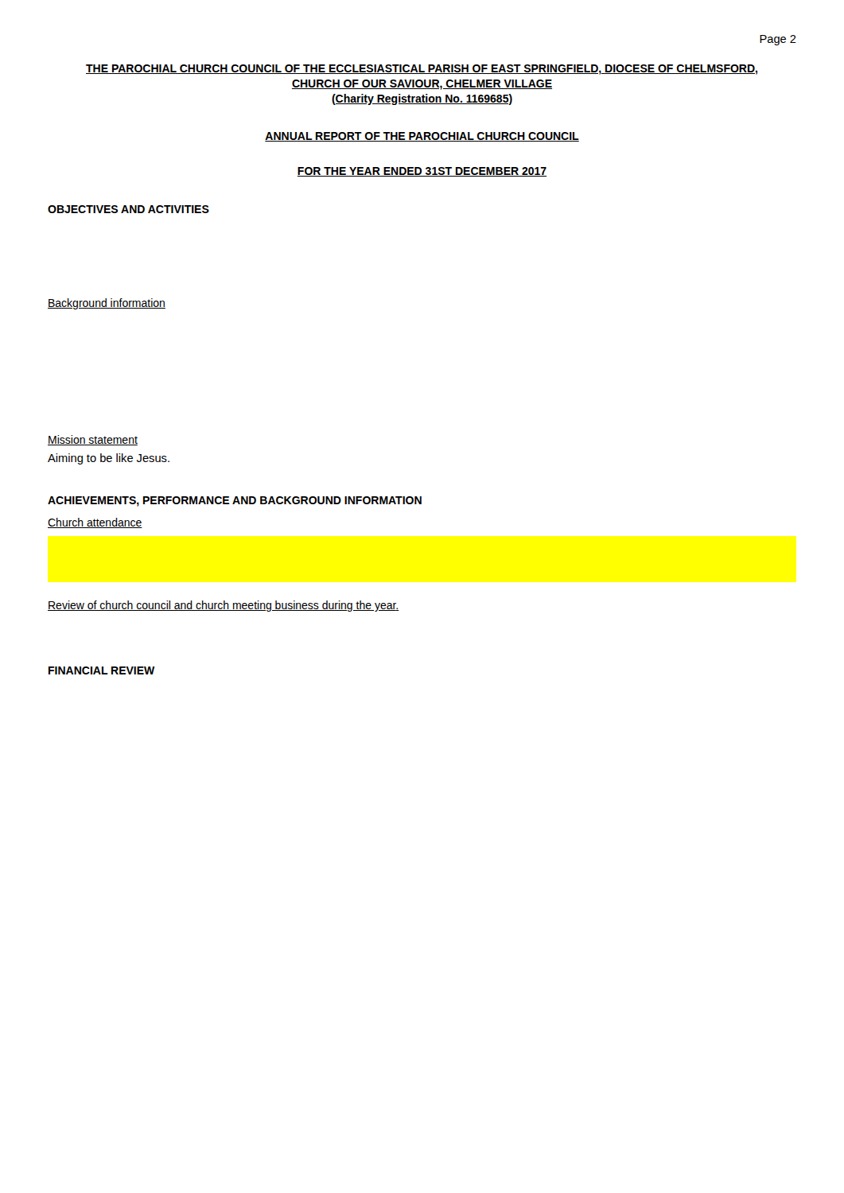Page 2
THE PAROCHIAL CHURCH COUNCIL OF THE ECCLESIASTICAL PARISH OF EAST SPRINGFIELD, DIOCESE OF CHELMSFORD, CHURCH OF OUR SAVIOUR, CHELMER VILLAGE
(Charity Registration No. 1169685)
ANNUAL REPORT OF THE PAROCHIAL CHURCH COUNCIL
FOR THE YEAR ENDED 31ST DECEMBER 2017
Objectives and Activities
Background information
Mission statement
Aiming to be like Jesus.
Achievements, Performance and Background Information
Church attendance
Review of church council and church meeting business during the year.
Financial Review